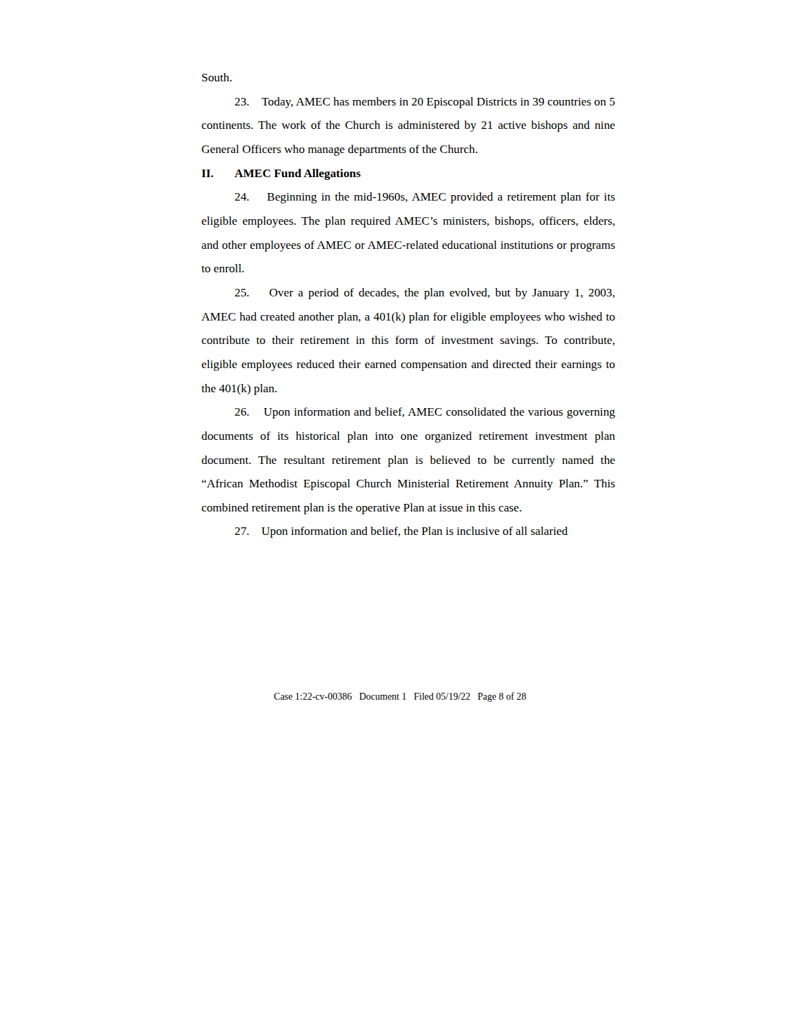South.
23. Today, AMEC has members in 20 Episcopal Districts in 39 countries on 5 continents. The work of the Church is administered by 21 active bishops and nine General Officers who manage departments of the Church.
II. AMEC Fund Allegations
24. Beginning in the mid-1960s, AMEC provided a retirement plan for its eligible employees. The plan required AMEC’s ministers, bishops, officers, elders, and other employees of AMEC or AMEC-related educational institutions or programs to enroll.
25. Over a period of decades, the plan evolved, but by January 1, 2003, AMEC had created another plan, a 401(k) plan for eligible employees who wished to contribute to their retirement in this form of investment savings. To contribute, eligible employees reduced their earned compensation and directed their earnings to the 401(k) plan.
26. Upon information and belief, AMEC consolidated the various governing documents of its historical plan into one organized retirement investment plan document. The resultant retirement plan is believed to be currently named the “African Methodist Episcopal Church Ministerial Retirement Annuity Plan.” This combined retirement plan is the operative Plan at issue in this case.
27. Upon information and belief, the Plan is inclusive of all salaried
Case 1:22-cv-00386 Document 1 Filed 05/19/22 Page 8 of 28